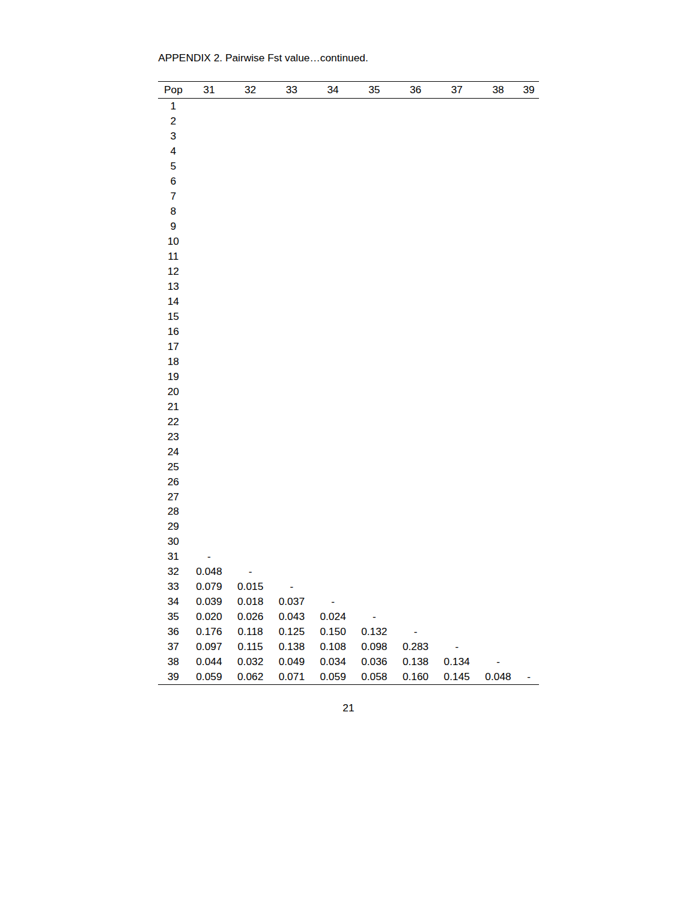APPENDIX 2. Pairwise Fst value…continued.
| Pop | 31 | 32 | 33 | 34 | 35 | 36 | 37 | 38 | 39 |
| --- | --- | --- | --- | --- | --- | --- | --- | --- | --- |
| 1 | | | | | | | | | |
| 2 | | | | | | | | | |
| 3 | | | | | | | | | |
| 4 | | | | | | | | | |
| 5 | | | | | | | | | |
| 6 | | | | | | | | | |
| 7 | | | | | | | | | |
| 8 | | | | | | | | | |
| 9 | | | | | | | | | |
| 10 | | | | | | | | | |
| 11 | | | | | | | | | |
| 12 | | | | | | | | | |
| 13 | | | | | | | | | |
| 14 | | | | | | | | | |
| 15 | | | | | | | | | |
| 16 | | | | | | | | | |
| 17 | | | | | | | | | |
| 18 | | | | | | | | | |
| 19 | | | | | | | | | |
| 20 | | | | | | | | | |
| 21 | | | | | | | | | |
| 22 | | | | | | | | | |
| 23 | | | | | | | | | |
| 24 | | | | | | | | | |
| 25 | | | | | | | | | |
| 26 | | | | | | | | | |
| 27 | | | | | | | | | |
| 28 | | | | | | | | | |
| 29 | | | | | | | | | |
| 30 | | | | | | | | | |
| 31 | - | | | | | | | | |
| 32 | 0.048 | - | | | | | | | |
| 33 | 0.079 | 0.015 | - | | | | | | |
| 34 | 0.039 | 0.018 | 0.037 | - | | | | | |
| 35 | 0.020 | 0.026 | 0.043 | 0.024 | - | | | | |
| 36 | 0.176 | 0.118 | 0.125 | 0.150 | 0.132 | - | | | |
| 37 | 0.097 | 0.115 | 0.138 | 0.108 | 0.098 | 0.283 | - | | |
| 38 | 0.044 | 0.032 | 0.049 | 0.034 | 0.036 | 0.138 | 0.134 | - | |
| 39 | 0.059 | 0.062 | 0.071 | 0.059 | 0.058 | 0.160 | 0.145 | 0.048 | - |
21